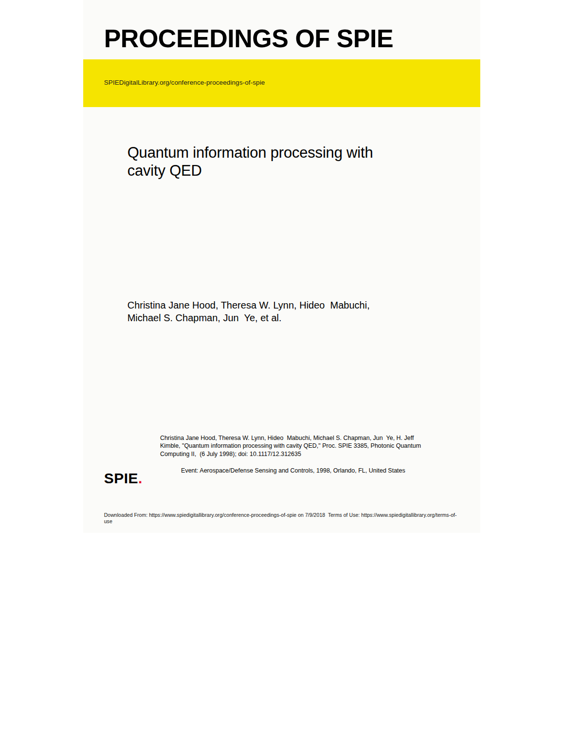PROCEEDINGS OF SPIE
SPIEDigitalLibrary.org/conference-proceedings-of-spie
Quantum information processing with
cavity QED
Christina Jane Hood, Theresa W. Lynn, Hideo Mabuchi,
Michael S. Chapman, Jun Ye, et al.
Christina Jane Hood, Theresa W. Lynn, Hideo Mabuchi, Michael S. Chapman, Jun Ye, H. Jeff Kimble, "Quantum information processing with cavity QED," Proc. SPIE 3385, Photonic Quantum Computing II, (6 July 1998); doi: 10.1117/12.312635
SPIE.
Event: Aerospace/Defense Sensing and Controls, 1998, Orlando, FL, United States
Downloaded From: https://www.spiedigitallibrary.org/conference-proceedings-of-spie on 7/9/2018 Terms of Use: https://www.spiedigitallibrary.org/terms-of-use